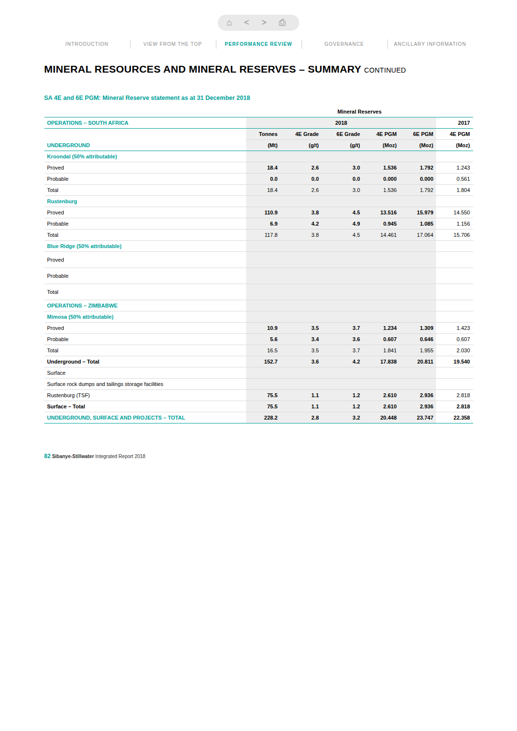⌂ < > ⎙
INTRODUCTION
VIEW FROM THE TOP
PERFORMANCE REVIEW
GOVERNANCE
ANCILLARY INFORMATION
MINERAL RESOURCES AND MINERAL RESERVES – SUMMARY CONTINUED
SA 4E and 6E PGM: Mineral Reserve statement as at 31 December 2018
| | Mineral Reserves |
| --- | --- |
| OPERATIONS – SOUTH AFRICA | 2018 | 2017 |
| | Tonnes | 4E Grade | 6E Grade | 4E PGM | 6E PGM | 4E PGM |
| UNDERGROUND | (Mt) | (g/t) | (g/t) | (Moz) | (Moz) | (Moz) |
| Kroondal (50% attributable) | | | | | | |
| Proved | 18.4 | 2.6 | 3.0 | 1.536 | 1.792 | 1.243 |
| Probable | 0.0 | 0.0 | 0.0 | 0.000 | 0.000 | 0.561 |
| Total | 18.4 | 2.6 | 3.0 | 1.536 | 1.792 | 1.804 |
| Rustenburg | | | | | | |
| Proved | 110.9 | 3.8 | 4.5 | 13.516 | 15.979 | 14.550 |
| Probable | 6.9 | 4.2 | 4.9 | 0.945 | 1.085 | 1.156 |
| Total | 117.8 | 3.8 | 4.5 | 14.461 | 17.064 | 15.706 |
| Blue Ridge (50% attributable) | | | | | | |
| Proved | | | | | | |
| Probable | | | | | | |
| Total | | | | | | |
| OPERATIONS – ZIMBABWE | | | | | | |
| Mimosa (50% attributable) | | | | | | |
| Proved | 10.9 | 3.5 | 3.7 | 1.234 | 1.309 | 1.423 |
| Probable | 5.6 | 3.4 | 3.6 | 0.607 | 0.646 | 0.607 |
| Total | 16.5 | 3.5 | 3.7 | 1.841 | 1.955 | 2.030 |
| Underground – Total | 152.7 | 3.6 | 4.2 | 17.838 | 20.811 | 19.540 |
| Surface | | | | | | |
| Surface rock dumps and tailings storage facilities | | | | | | |
| Rustenburg (TSF) | 75.5 | 1.1 | 1.2 | 2.610 | 2.936 | 2.818 |
| Surface – Total | 75.5 | 1.1 | 1.2 | 2.610 | 2.936 | 2.818 |
| UNDERGROUND, SURFACE AND PROJECTS – TOTAL | 228.2 | 2.8 | 3.2 | 20.448 | 23.747 | 22.358 |
82 Sibanye-Stillwater Integrated Report 2018